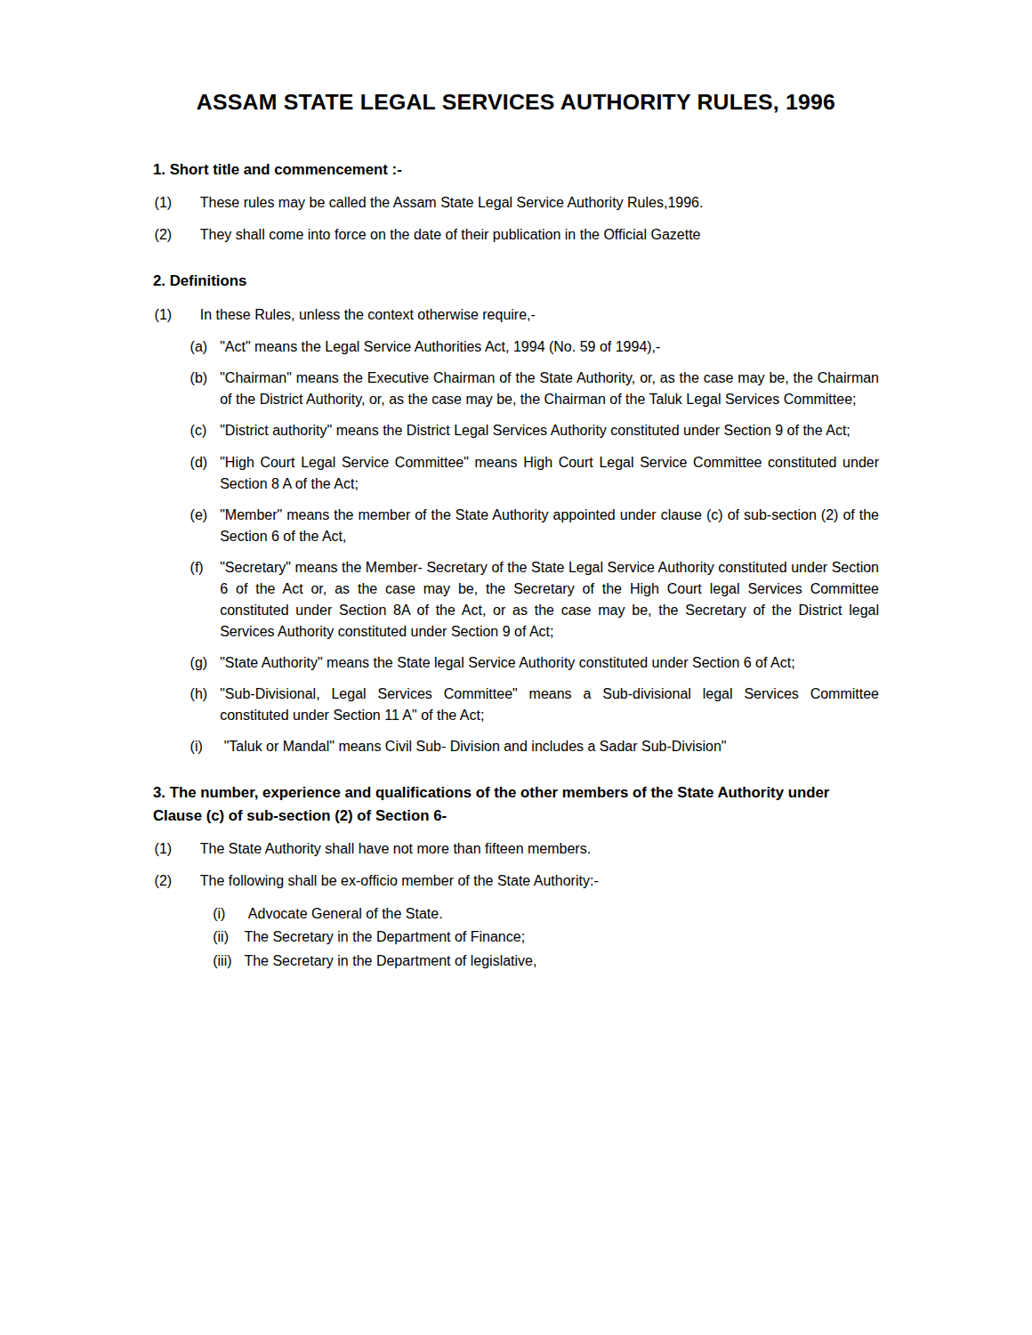ASSAM STATE LEGAL SERVICES AUTHORITY RULES, 1996
1. Short title and commencement :-
(1) These rules may be called the Assam State Legal Service Authority Rules,1996.
(2) They shall come into force on the date of their publication in the Official Gazette
2. Definitions
(1) In these Rules, unless the context otherwise require,-
(a)"Act" means the Legal Service Authorities Act, 1994 (No. 59 of 1994),-
(b)"Chairman" means the Executive Chairman of the State Authority, or, as the case may be, the Chairman of the District Authority, or, as the case may be, the Chairman of the Taluk Legal Services Committee;
(c)"District authority" means the District Legal Services Authority constituted under Section 9 of the Act;
(d)"High Court Legal Service Committee" means High Court Legal Service Committee constituted under Section 8 A of the Act;
(e)"Member" means the member of the State Authority appointed under clause (c) of sub-section (2) of the Section 6 of the Act,
(f)"Secretary" means the Member- Secretary of the State Legal Service Authority constituted under Section 6 of the Act or, as the case may be, the Secretary of the High Court legal Services Committee constituted under Section 8A of the Act, or as the case may be, the Secretary of the District legal Services Authority constituted under Section 9 of Act;
(g)"State Authority" means the State legal Service Authority constituted under Section 6 of Act;
(h)"Sub-Divisional, Legal Services Committee" means a Sub-divisional legal Services Committee constituted under Section 11 A" of the Act;
(i) "Taluk or Mandal" means Civil Sub- Division and includes a Sadar Sub-Division"
3. The number, experience and qualifications of the other members of the State Authority under Clause (c) of sub-section (2) of Section 6-
(1) The State Authority shall have not more than fifteen members.
(2) The following shall be ex-officio member of the State Authority:-
(i) Advocate General of the State.
(ii) The Secretary in the Department of Finance;
(iii) The Secretary in the Department of legislative,